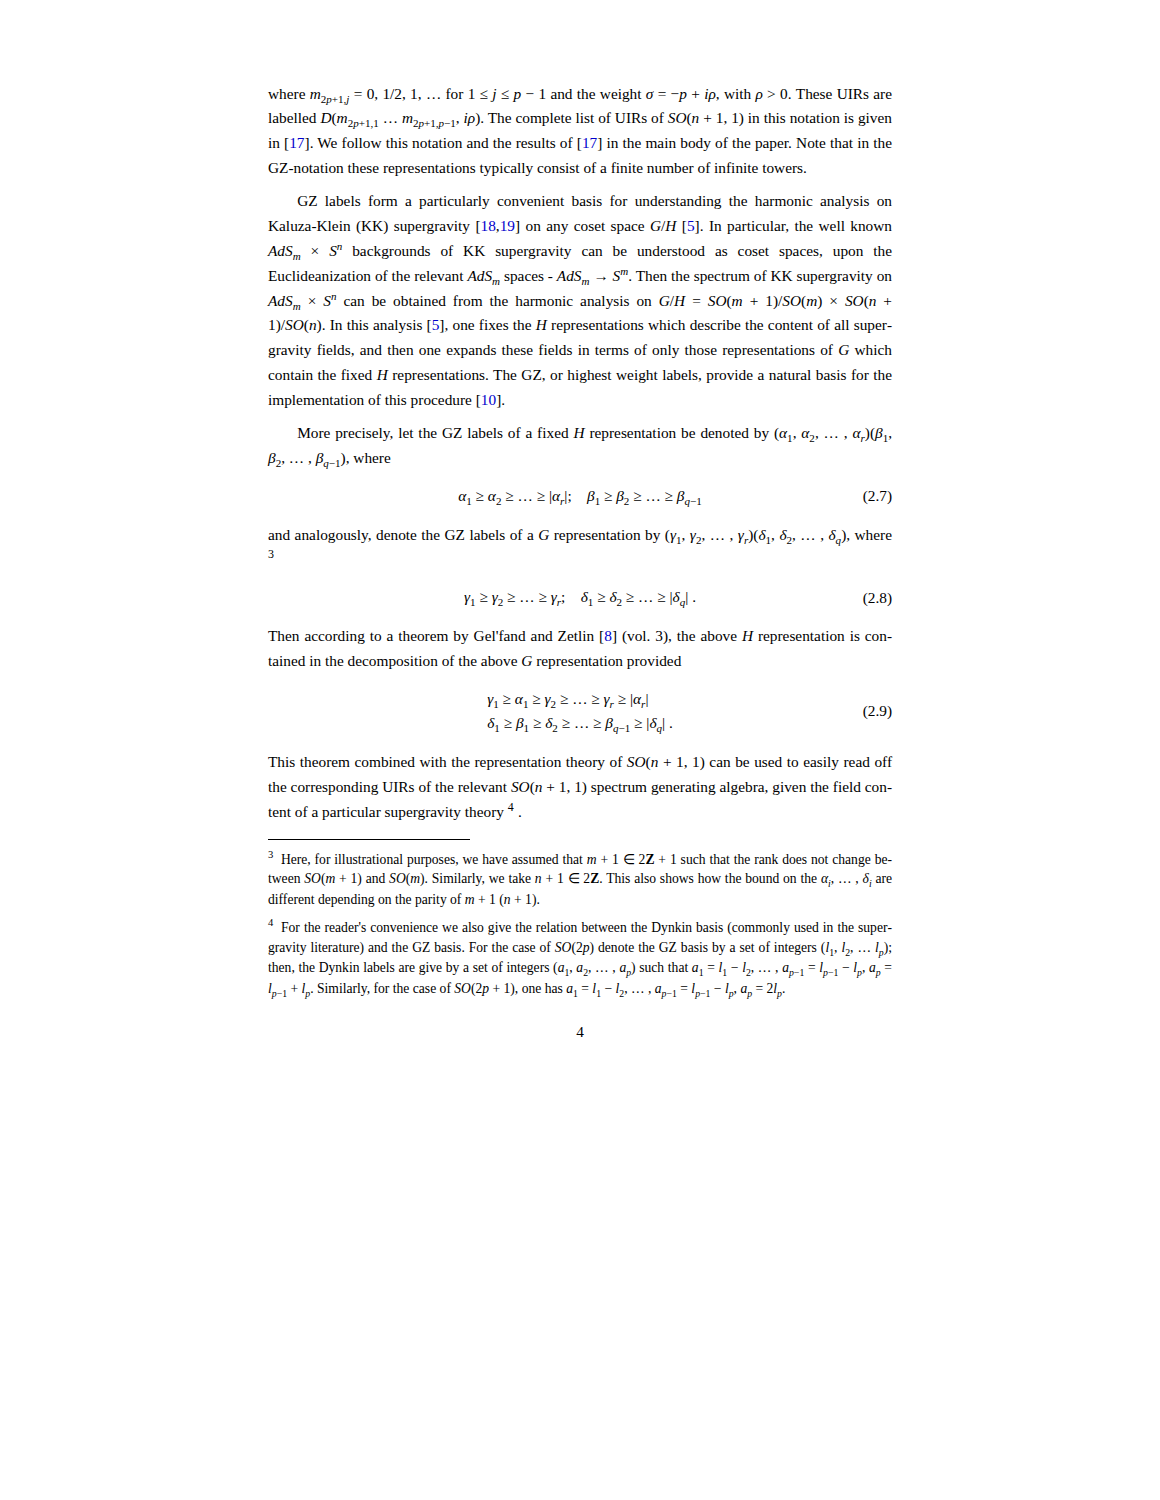where m2p+1,j = 0, 1/2, 1, … for 1 ≤ j ≤ p − 1 and the weight σ = −p + iρ, with ρ > 0. These UIRs are labelled D(m2p+1,1 … m2p+1,p−1, iρ). The complete list of UIRs of SO(n + 1, 1) in this notation is given in [17]. We follow this notation and the results of [17] in the main body of the paper. Note that in the GZ-notation these representations typically consist of a finite number of infinite towers.
GZ labels form a particularly convenient basis for understanding the harmonic analysis on Kaluza-Klein (KK) supergravity [18,19] on any coset space G/H [5]. In particular, the well known AdSm × Sn backgrounds of KK supergravity can be understood as coset spaces, upon the Euclideanization of the relevant AdSm spaces - AdSm → Sm. Then the spectrum of KK supergravity on AdSm × Sn can be obtained from the harmonic analysis on G/H = SO(m + 1)/SO(m) × SO(n + 1)/SO(n). In this analysis [5], one fixes the H representations which describe the content of all supergravity fields, and then one expands these fields in terms of only those representations of G which contain the fixed H representations. The GZ, or highest weight labels, provide a natural basis for the implementation of this procedure [10].
More precisely, let the GZ labels of a fixed H representation be denoted by (α1, α2, … , αr)(β1, β2, … , βq−1), where
α1 ≥ α2 ≥ … ≥ |αr|; β1 ≥ β2 ≥ … ≥ βq−1 (2.7)
and analogously, denote the GZ labels of a G representation by (γ1, γ2, … , γr)(δ1, δ2, … , δq), where 3
γ1 ≥ γ2 ≥ … ≥ γr; δ1 ≥ δ2 ≥ … ≥ |δq| . (2.8)
Then according to a theorem by Gel'fand and Zetlin [8] (vol. 3), the above H representation is contained in the decomposition of the above G representation provided
γ1 ≥ α1 ≥ γ2 ≥ … ≥ γr ≥ |αr|
δ1 ≥ β1 ≥ δ2 ≥ … ≥ βq−1 ≥ |δq| .
(2.9)
This theorem combined with the representation theory of SO(n + 1, 1) can be used to easily read off the corresponding UIRs of the relevant SO(n + 1, 1) spectrum generating algebra, given the field content of a particular supergravity theory 4.
3 Here, for illustrational purposes, we have assumed that m + 1 ∈ 2Z + 1 such that the rank does not change between SO(m + 1) and SO(m). Similarly, we take n + 1 ∈ 2Z. This also shows how the bound on the αi, … , δi are different depending on the parity of m + 1 (n + 1).
4 For the reader's convenience we also give the relation between the Dynkin basis (commonly used in the supergravity literature) and the GZ basis. For the case of SO(2p) denote the GZ basis by a set of integers (l1, l2, … lp); then, the Dynkin labels are give by a set of integers (a1, a2, … , ap) such that a1 = l1 − l2, … , ap−1 = lp−1 − lp, ap = lp−1 + lp. Similarly, for the case of SO(2p + 1), one has a1 = l1 − l2, … , ap−1 = lp−1 − lp, ap = 2lp.
4